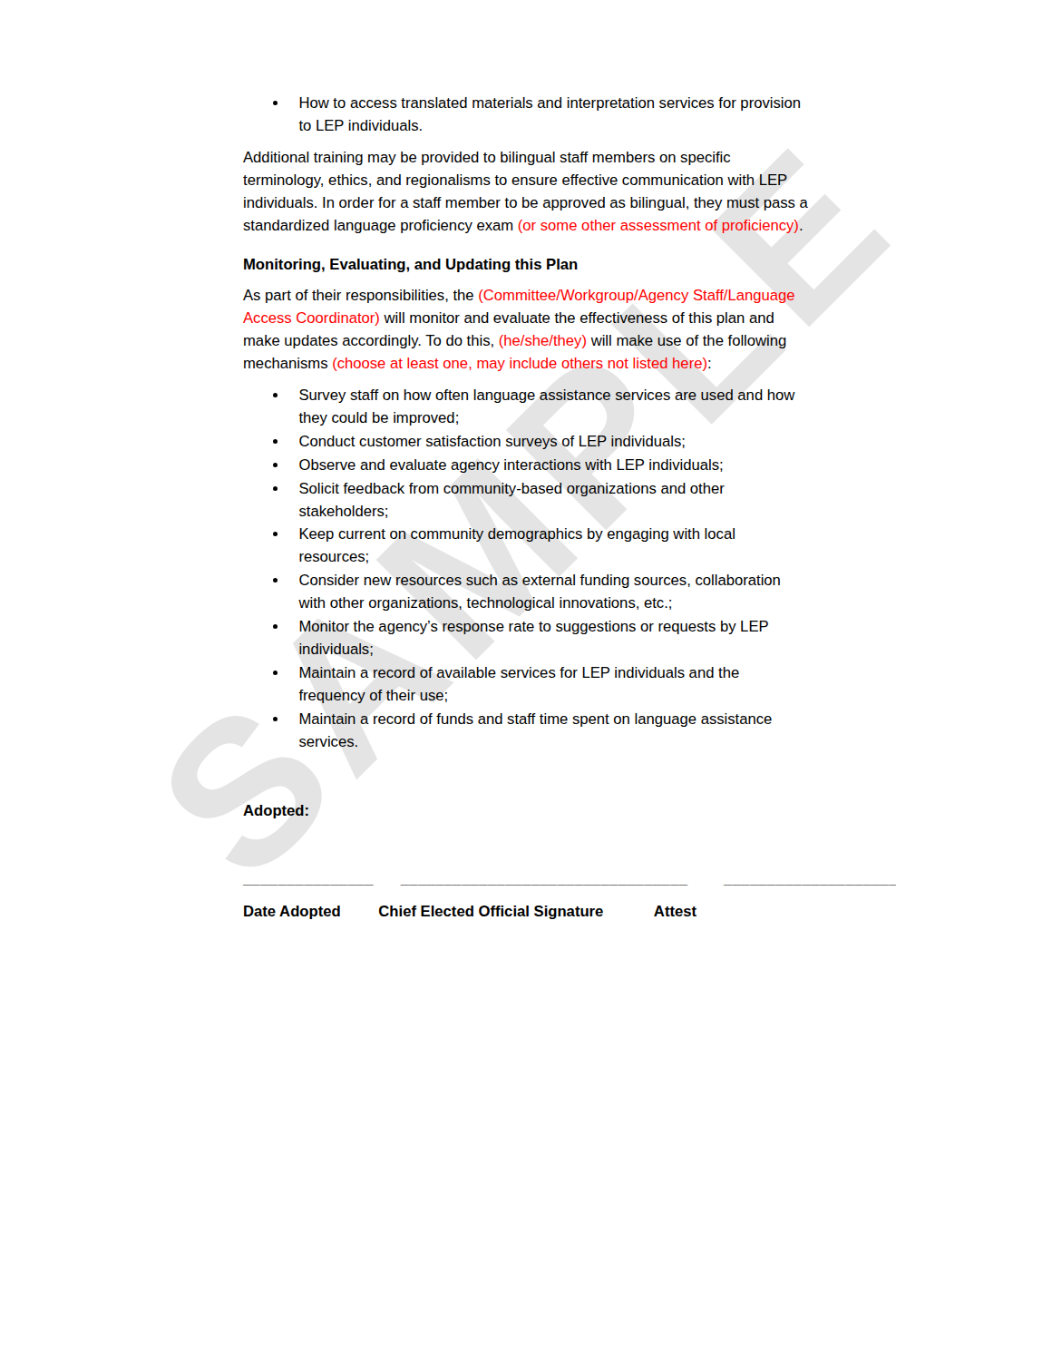SAMPLE
How to access translated materials and interpretation services for provision to LEP individuals.
Additional training may be provided to bilingual staff members on specific terminology, ethics, and regionalisms to ensure effective communication with LEP individuals. In order for a staff member to be approved as bilingual, they must pass a standardized language proficiency exam (or some other assessment of proficiency).
Monitoring, Evaluating, and Updating this Plan
As part of their responsibilities, the (Committee/Workgroup/Agency Staff/Language Access Coordinator) will monitor and evaluate the effectiveness of this plan and make updates accordingly. To do this, (he/she/they) will make use of the following mechanisms (choose at least one, may include others not listed here):
Survey staff on how often language assistance services are used and how they could be improved;
Conduct customer satisfaction surveys of LEP individuals;
Observe and evaluate agency interactions with LEP individuals;
Solicit feedback from community-based organizations and other stakeholders;
Keep current on community demographics by engaging with local resources;
Consider new resources such as external funding sources, collaboration with other organizations, technological innovations, etc.;
Monitor the agency’s response rate to suggestions or requests by LEP individuals;
Maintain a record of available services for LEP individuals and the frequency of their use;
Maintain a record of funds and staff time spent on language assistance services.
Adopted:
_______________ _________________________________ ___________________________
Date Adopted Chief Elected Official Signature Attest